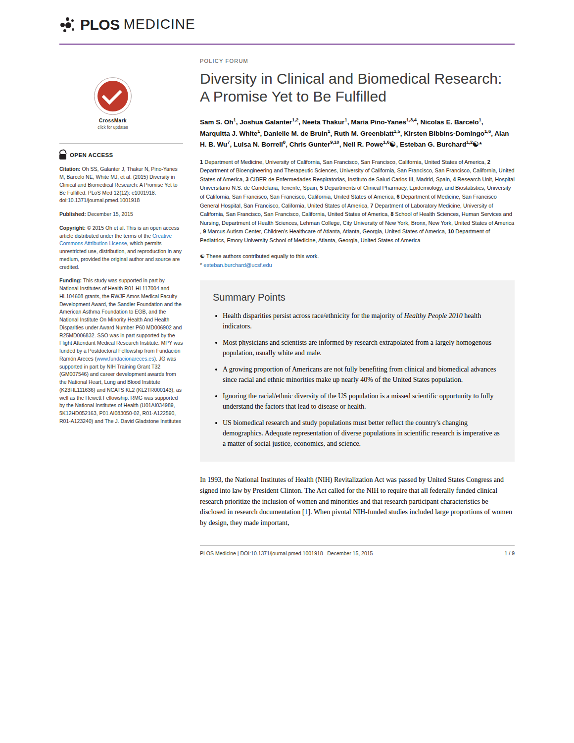PLOS MEDICINE
CrossMark
click for updates
OPEN ACCESS
Citation: Oh SS, Galanter J, Thakur N, Pino-Yanes M, Barcelo NE, White MJ, et al. (2015) Diversity in Clinical and Biomedical Research: A Promise Yet to Be Fulfilled. PLoS Med 12(12): e1001918. doi:10.1371/journal.pmed.1001918
Published: December 15, 2015
Copyright: © 2015 Oh et al. This is an open access article distributed under the terms of the Creative Commons Attribution License, which permits unrestricted use, distribution, and reproduction in any medium, provided the original author and source are credited.
Funding: This study was supported in part by National Institutes of Health R01-HL117004 and HL104608 grants, the RWJF Amos Medical Faculty Development Award, the Sandler Foundation and the American Asthma Foundation to EGB, and the National Institute On Minority Health And Health Disparities under Award Number P60 MD006902 and R25MD006832. SSO was in part supported by the Flight Attendant Medical Research Institute. MPY was funded by a Postdoctoral Fellowship from Fundación Ramón Areces (www.fundacionareces.es). JG was supported in part by NIH Training Grant T32 (GM007546) and career development awards from the National Heart, Lung and Blood Institute (K23HL111636) and NCATS KL2 (KL2TR000143), as well as the Hewett Fellowship. RMG was supported by the National Institutes of Health (U01AI034989, 5K12HD052163, P01 AI083050-02, R01-A122590, R01-A123240) and The J. David Gladstone Institutes
POLICY FORUM
Diversity in Clinical and Biomedical Research:
A Promise Yet to Be Fulfilled
Sam S. Oh1, Joshua Galanter1,2, Neeta Thakur1, Maria Pino-Yanes1,3,4, Nicolas E. Barcelo1, Marquitta J. White1, Danielle M. de Bruin1, Ruth M. Greenblatt1,5, Kirsten Bibbins-Domingo1,6, Alan H. B. Wu7, Luisa N. Borrell8, Chris Gunter9,10, Neil R. Powe1,6☯, Esteban G. Burchard1,2☯*
1 Department of Medicine, University of California, San Francisco, San Francisco, California, United States of America, 2 Department of Bioengineering and Therapeutic Sciences, University of California, San Francisco, San Francisco, California, United States of America, 3 CIBER de Enfermedades Respiratorias, Instituto de Salud Carlos III, Madrid, Spain, 4 Research Unit, Hospital Universitario N.S. de Candelaria, Tenerife, Spain, 5 Departments of Clinical Pharmacy, Epidemiology, and Biostatistics, University of California, San Francisco, San Francisco, California, United States of America, 6 Department of Medicine, San Francisco General Hospital, San Francisco, California, United States of America, 7 Department of Laboratory Medicine, University of California, San Francisco, San Francisco, California, United States of America, 8 School of Health Sciences, Human Services and Nursing, Department of Health Sciences, Lehman College, City University of New York, Bronx, New York, United States of America , 9 Marcus Autism Center, Children's Healthcare of Atlanta, Atlanta, Georgia, United States of America, 10 Department of Pediatrics, Emory University School of Medicine, Atlanta, Georgia, United States of America
☯ These authors contributed equally to this work.
* esteban.burchard@ucsf.edu
Summary Points
Health disparities persist across race/ethnicity for the majority of Healthy People 2010 health indicators.
Most physicians and scientists are informed by research extrapolated from a largely homogenous population, usually white and male.
A growing proportion of Americans are not fully benefiting from clinical and biomedical advances since racial and ethnic minorities make up nearly 40% of the United States population.
Ignoring the racial/ethnic diversity of the US population is a missed scientific opportunity to fully understand the factors that lead to disease or health.
US biomedical research and study populations must better reflect the country's changing demographics. Adequate representation of diverse populations in scientific research is imperative as a matter of social justice, economics, and science.
In 1993, the National Institutes of Health (NIH) Revitalization Act was passed by United States Congress and signed into law by President Clinton. The Act called for the NIH to require that all federally funded clinical research prioritize the inclusion of women and minorities and that research participant characteristics be disclosed in research documentation [1]. When pivotal NIH-funded studies included large proportions of women by design, they made important,
PLOS Medicine | DOI:10.1371/journal.pmed.1001918 December 15, 2015
1 / 9